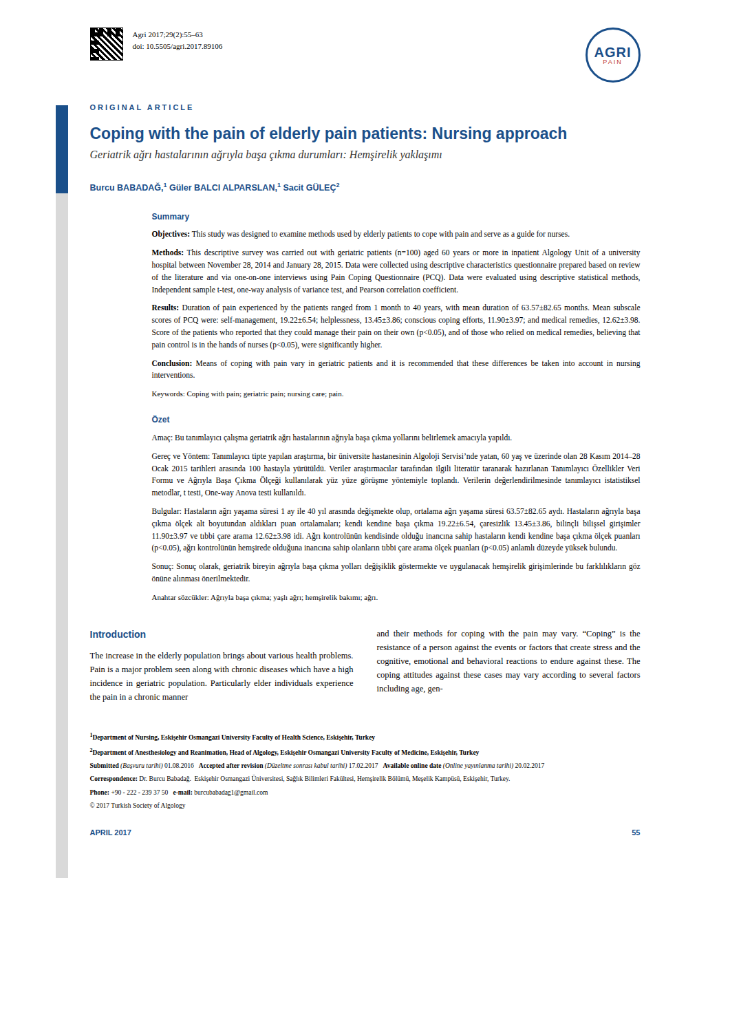Agri 2017;29(2):55–63
doi: 10.5505/agri.2017.89106
AGRI
PAIN
ORIGINAL ARTICLE
Coping with the pain of elderly pain patients: Nursing approach
Geriatrik ağrı hastalarının ağrıyla başa çıkma durumları: Hemşirelik yaklaşımı
Burcu BABADAĞ,1 Güler BALCI ALPARSLAN,1 Sacit GÜLEÇ2
Summary
Objectives: This study was designed to examine methods used by elderly patients to cope with pain and serve as a guide for nurses.
Methods: This descriptive survey was carried out with geriatric patients (n=100) aged 60 years or more in inpatient Algology Unit of a university hospital between November 28, 2014 and January 28, 2015. Data were collected using descriptive characteristics questionnaire prepared based on review of the literature and via one-on-one interviews using Pain Coping Questionnaire (PCQ). Data were evaluated using descriptive statistical methods, Independent sample t-test, one-way analysis of variance test, and Pearson correlation coefficient.
Results: Duration of pain experienced by the patients ranged from 1 month to 40 years, with mean duration of 63.57±82.65 months. Mean subscale scores of PCQ were: self-management, 19.22±6.54; helplessness, 13.45±3.86; conscious coping efforts, 11.90±3.97; and medical remedies, 12.62±3.98. Score of the patients who reported that they could manage their pain on their own (p<0.05), and of those who relied on medical remedies, believing that pain control is in the hands of nurses (p<0.05), were significantly higher.
Conclusion: Means of coping with pain vary in geriatric patients and it is recommended that these differences be taken into account in nursing interventions.
Keywords: Coping with pain; geriatric pain; nursing care; pain.
Özet
Amaç: Bu tanımlayıcı çalışma geriatrik ağrı hastalarının ağrıyla başa çıkma yollarını belirlemek amacıyla yapıldı.
Gereç ve Yöntem: Tanımlayıcı tipte yapılan araştırma, bir üniversite hastanesinin Algoloji Servisi’nde yatan, 60 yaş ve üzerinde olan 28 Kasım 2014–28 Ocak 2015 tarihleri arasında 100 hastayla yürütüldü. Veriler araştırmacılar tarafından ilgili literatür taranarak hazırlanan Tanımlayıcı Özellikler Veri Formu ve Ağrıyla Başa Çıkma Ölçeği kullanılarak yüz yüze görüşme yöntemiyle toplandı. Verilerin değerlendirilmesinde tanımlayıcı istatistiksel metodlar, t testi, One-way Anova testi kullanıldı.
Bulgular: Hastaların ağrı yaşama süresi 1 ay ile 40 yıl arasında değişmekte olup, ortalama ağrı yaşama süresi 63.57±82.65 aydı. Hastaların ağrıyla başa çıkma ölçek alt boyutundan aldıkları puan ortalamaları; kendi kendine başa çıkma 19.22±6.54, çaresizlik 13.45±3.86, bilinçli bilişsel girişimler 11.90±3.97 ve tıbbi çare arama 12.62±3.98 idi. Ağrı kontrolünün kendisinde olduğu inancına sahip hastaların kendi kendine başa çıkma ölçek puanları (p<0.05), ağrı kontrolünün hemşirede olduğuna inancına sahip olanların tıbbi çare arama ölçek puanları (p<0.05) anlamlı düzeyde yüksek bulundu.
Sonuç: Sonuç olarak, geriatrik bireyin ağrıyla başa çıkma yolları değişiklik göstermekte ve uygulanacak hemşirelik girişimlerinde bu farklılıkların göz önüne alınması önerilmektedir.
Anahtar sözcükler: Ağrıyla başa çıkma; yaşlı ağrı; hemşirelik bakımı; ağrı.
Introduction
The increase in the elderly population brings about various health problems. Pain is a major problem seen along with chronic diseases which have a high incidence in geriatric population. Particularly elder individuals experience the pain in a chronic manner
and their methods for coping with the pain may vary. “Coping” is the resistance of a person against the events or factors that create stress and the cognitive, emotional and behavioral reactions to endure against these. The coping attitudes against these cases may vary according to several factors including age, gen-
1Department of Nursing, Eskişehir Osmangazi University Faculty of Health Science, Eskişehir, Turkey
2Department of Anesthesiology and Reanimation, Head of Algology, Eskişehir Osmangazi University Faculty of Medicine, Eskişehir, Turkey
Submitted (Başvuru tarihi) 01.08.2016 Accepted after revision (Düzeltme sonrası kabul tarihi) 17.02.2017 Available online date (Online yayınlanma tarihi) 20.02.2017
Correspondence: Dr. Burcu Babadağ. Eskişehir Osmangazi Üniversitesi, Sağlık Bilimleri Fakültesi, Hemşirelik Bölümü, Meşelik Kampüsü, Eskişehir, Turkey.
Phone: +90 - 222 - 239 37 50 e-mail: burcubabadag1@gmail.com
© 2017 Turkish Society of Algology
APRIL 2017
55